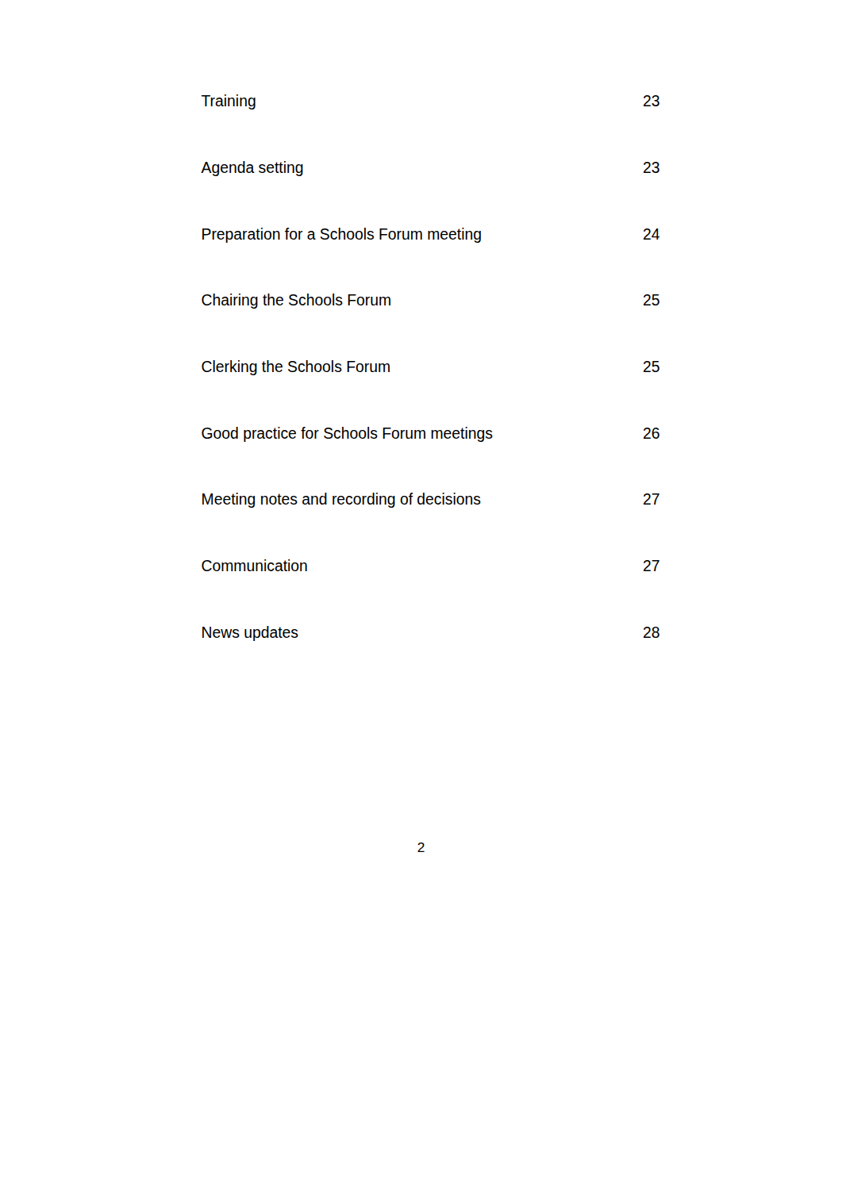| Training | 23 |
| Agenda setting | 23 |
| Preparation for a Schools Forum meeting | 24 |
| Chairing the Schools Forum | 25 |
| Clerking the Schools Forum | 25 |
| Good practice for Schools Forum meetings | 26 |
| Meeting notes and recording of decisions | 27 |
| Communication | 27 |
| News updates | 28 |
2